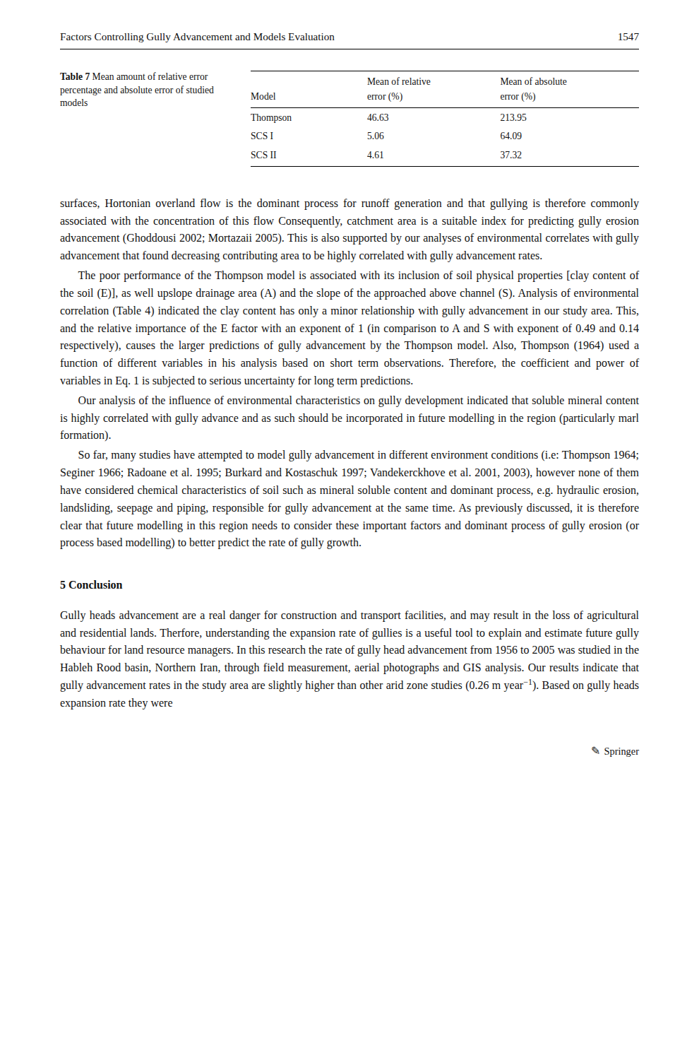Factors Controlling Gully Advancement and Models Evaluation 1547
Table 7 Mean amount of relative error percentage and absolute error of studied models
Mean amount of relative error percentage and absolute error of studied models
| Model | Mean of relative error (%) | Mean of absolute error (%) |
| --- | --- | --- |
| Thompson | 46.63 | 213.95 |
| SCS I | 5.06 | 64.09 |
| SCS II | 4.61 | 37.32 |
surfaces, Hortonian overland flow is the dominant process for runoff generation and that gullying is therefore commonly associated with the concentration of this flow Consequently, catchment area is a suitable index for predicting gully erosion advancement (Ghoddousi 2002; Mortazaii 2005). This is also supported by our analyses of environmental correlates with gully advancement that found decreasing contributing area to be highly correlated with gully advancement rates.
The poor performance of the Thompson model is associated with its inclusion of soil physical properties [clay content of the soil (E)], as well upslope drainage area (A) and the slope of the approached above channel (S). Analysis of environmental correlation (Table 4) indicated the clay content has only a minor relationship with gully advancement in our study area. This, and the relative importance of the E factor with an exponent of 1 (in comparison to A and S with exponent of 0.49 and 0.14 respectively), causes the larger predictions of gully advancement by the Thompson model. Also, Thompson (1964) used a function of different variables in his analysis based on short term observations. Therefore, the coefficient and power of variables in Eq. 1 is subjected to serious uncertainty for long term predictions.
Our analysis of the influence of environmental characteristics on gully development indicated that soluble mineral content is highly correlated with gully advance and as such should be incorporated in future modelling in the region (particularly marl formation).
So far, many studies have attempted to model gully advancement in different environment conditions (i.e: Thompson 1964; Seginer 1966; Radoane et al. 1995; Burkard and Kostaschuk 1997; Vandekerckhove et al. 2001, 2003), however none of them have considered chemical characteristics of soil such as mineral soluble content and dominant process, e.g. hydraulic erosion, landsliding, seepage and piping, responsible for gully advancement at the same time. As previously discussed, it is therefore clear that future modelling in this region needs to consider these important factors and dominant process of gully erosion (or process based modelling) to better predict the rate of gully growth.
5 Conclusion
Gully heads advancement are a real danger for construction and transport facilities, and may result in the loss of agricultural and residential lands. Therfore, understanding the expansion rate of gullies is a useful tool to explain and estimate future gully behaviour for land resource managers. In this research the rate of gully head advancement from 1956 to 2005 was studied in the Hableh Rood basin, Northern Iran, through field measurement, aerial photographs and GIS analysis. Our results indicate that gully advancement rates in the study area are slightly higher than other arid zone studies (0.26 m year−1). Based on gully heads expansion rate they were
✎Springer